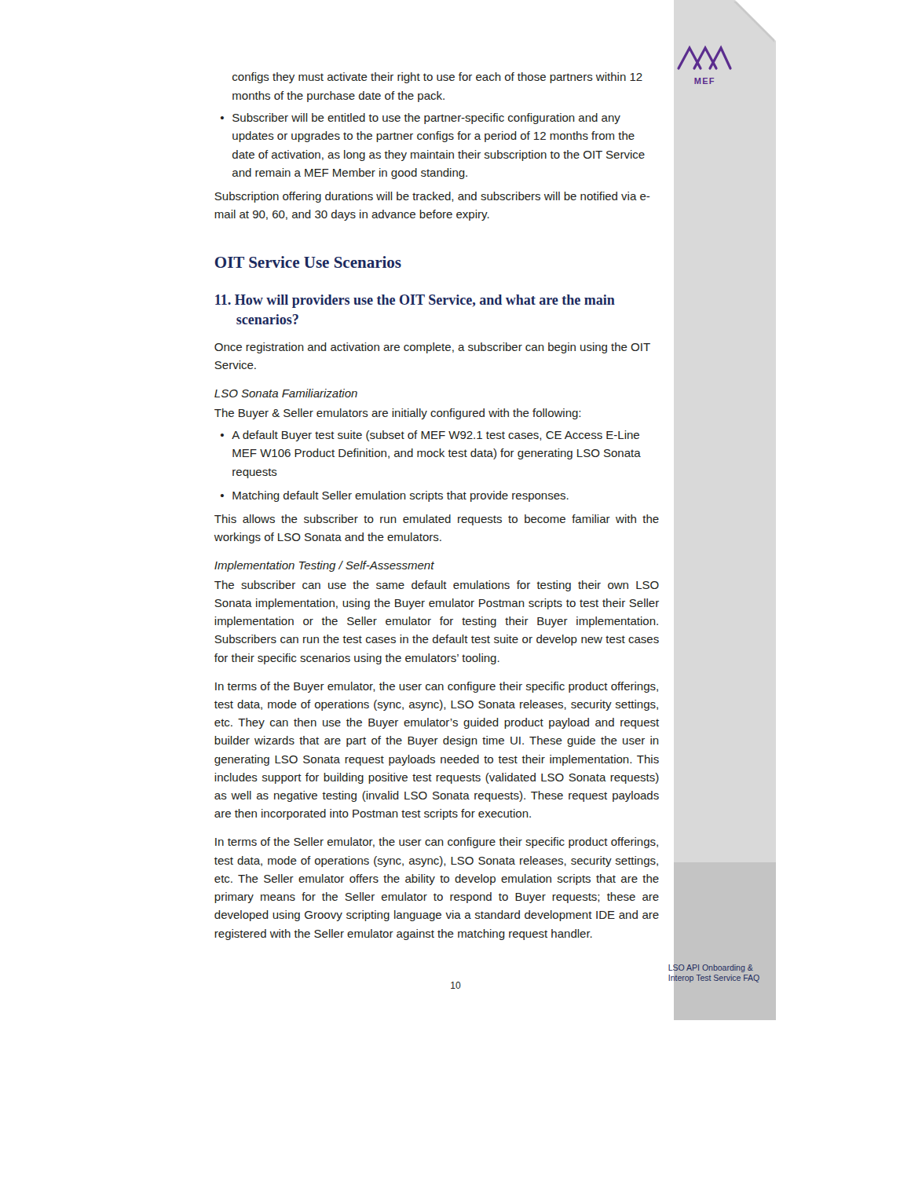MEF
configs they must activate their right to use for each of those partners within 12 months of the purchase date of the pack.
Subscriber will be entitled to use the partner-specific configuration and any updates or upgrades to the partner configs for a period of 12 months from the date of activation, as long as they maintain their subscription to the OIT Service and remain a MEF Member in good standing.
Subscription offering durations will be tracked, and subscribers will be notified via e-mail at 90, 60, and 30 days in advance before expiry.
OIT Service Use Scenarios
11. How will providers use the OIT Service, and what are the main scenarios?
Once registration and activation are complete, a subscriber can begin using the OIT Service.
LSO Sonata Familiarization
The Buyer & Seller emulators are initially configured with the following:
A default Buyer test suite (subset of MEF W92.1 test cases, CE Access E-Line MEF W106 Product Definition, and mock test data) for generating LSO Sonata requests
Matching default Seller emulation scripts that provide responses.
This allows the subscriber to run emulated requests to become familiar with the workings of LSO Sonata and the emulators.
Implementation Testing / Self-Assessment
The subscriber can use the same default emulations for testing their own LSO Sonata implementation, using the Buyer emulator Postman scripts to test their Seller implementation or the Seller emulator for testing their Buyer implementation. Subscribers can run the test cases in the default test suite or develop new test cases for their specific scenarios using the emulators’ tooling.
In terms of the Buyer emulator, the user can configure their specific product offerings, test data, mode of operations (sync, async), LSO Sonata releases, security settings, etc. They can then use the Buyer emulator’s guided product payload and request builder wizards that are part of the Buyer design time UI. These guide the user in generating LSO Sonata request payloads needed to test their implementation. This includes support for building positive test requests (validated LSO Sonata requests) as well as negative testing (invalid LSO Sonata requests). These request payloads are then incorporated into Postman test scripts for execution.
In terms of the Seller emulator, the user can configure their specific product offerings, test data, mode of operations (sync, async), LSO Sonata releases, security settings, etc. The Seller emulator offers the ability to develop emulation scripts that are the primary means for the Seller emulator to respond to Buyer requests; these are developed using Groovy scripting language via a standard development IDE and are registered with the Seller emulator against the matching request handler.
10
LSO API Onboarding &
Interop Test Service FAQ